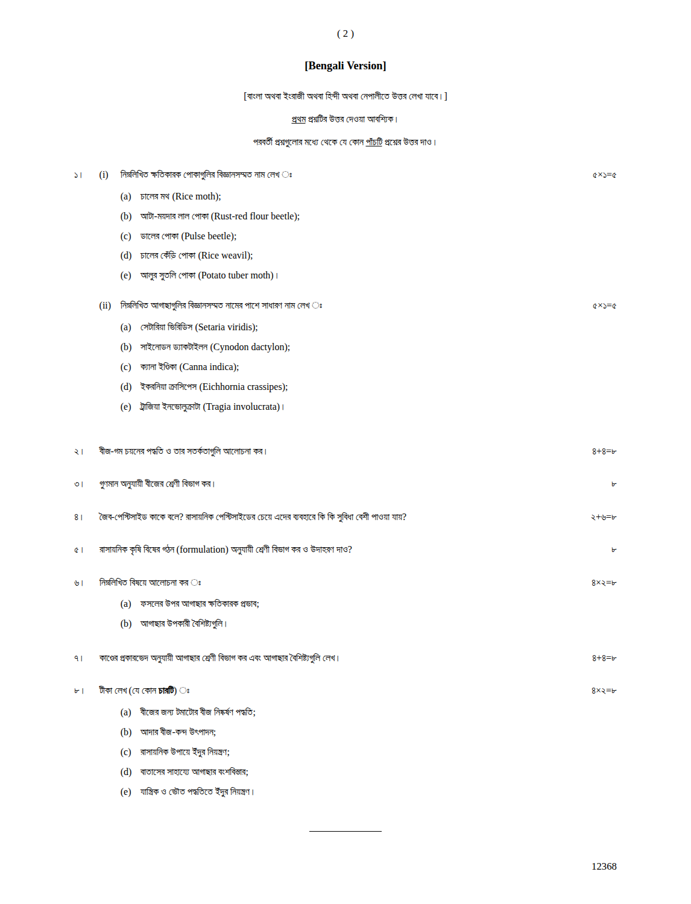( 2 )
[Bengali Version]
[বাংলা অথবা ইংরাজী অথবা হিন্দী অথবা নেপালীতে উত্তর লেখা যাবে।]
প্রথম প্রশ্নটির উত্তর দেওয়া আবশ্যিক।
পরবর্তী প্রশ্নগুলোর মধ্যে থেকে যে কোন পাঁচটি প্রশ্নের উত্তর দাও।
১।
(i) নিম্নলিখিত ক্ষতিকারক পোকাগুলির বিজ্ঞানসম্মত নাম লেখ ঃ
(a) চালের মথ (Rice moth);
(b) আটা-ময়দার লাল পোকা (Rust-red flour beetle);
(c) ডালের পোকা (Pulse beetle);
(d) চালের কেঁড়ি পোকা (Rice weavil);
(e) আলুর সুতলি পোকা (Potato tuber moth)।
৫×১=৫
(ii) নিম্নলিখিত আগাছাগুলির বিজ্ঞানসম্মত নামের পাশে সাধারণ নাম লেখ ঃ
(a) সেটারিয়া ভিরিডিস (Setaria viridis);
(b) সাইনোডন ড্যাকটাইলন (Cynodon dactylon);
(c) ক্যানা ইণ্ডিকা (Canna indica);
(d) ইকরনিয়া ক্রাসিপেস (Eichhornia crassipes);
(e) ট্রাজিয়া ইনভোলুক্রাটা (Tragia involucrata)।
৫×১=৫
২।
বীজ-গম চয়নের পদ্ধতি ও তার সতর্কতাগুলি আলোচনা কর।
৪+৪=৮
৩।
গুণমান অনুযায়ী বীজের শ্রেণী বিভাগ কর।
৮
৪।
জৈব-পেস্টিসাইড কাকে বলে? রাসায়নিক পেস্টিসাইডের চেয়ে এদের ব্যবহারে কি কি সুবিধা বেশী পাওয়া যায়?
২+৬=৮
৫।
রাসায়নিক কৃষি বিষের গঠন (formulation) অনুযায়ী শ্রেণী বিভাগ কর ও উদাহরণ দাও?
৮
৬।
নিম্নলিখিত বিষয়ে আলোচনা কর ঃ
(a) ফসলের উপর আগাছার ক্ষতিকারক প্রভাব;
(b) আগাছার উপকারী বৈশিষ্ট্যগুলি।
৪×২=৮
৭।
কাণ্ডের প্রকারভেদ অনুযায়ী আগাছার শ্রেণী বিভাগ কর এবং আগাছার বৈশিষ্ট্যগুলি লেখ।
৪+৪=৮
৮।
টীকা লেখ (যে কোন চারটি) ঃ
(a) বীজের জন্য টমাটোর বীজ নিষ্কর্ষণ পদ্ধতি;
(b) আদার বীজ-কন্দ উৎপাদন;
(c) রাসায়নিক উপায়ে ইঁদুর নিয়ন্ত্রণ;
(d) বাতাসের সাহায্যে আগাছার বংশবিস্তার;
(e) যান্ত্রিক ও ভৌত পদ্ধতিতে ইঁদুর নিয়ন্ত্রণ।
৪×২=৮
12368